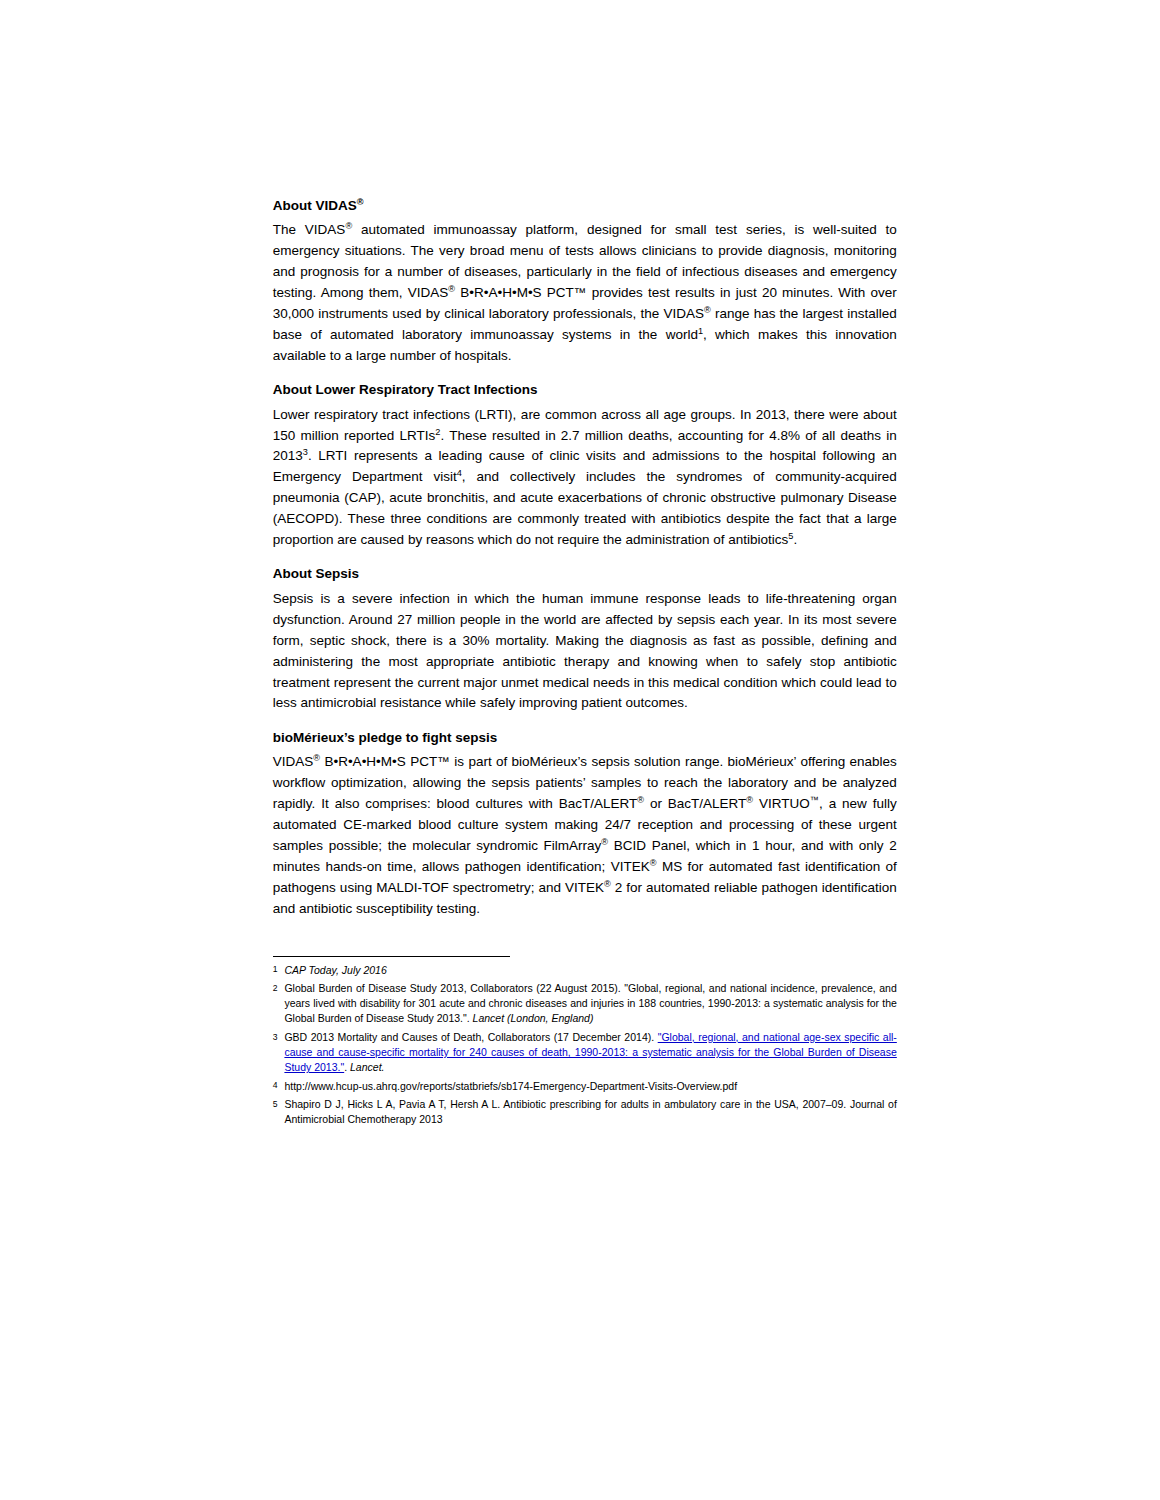About VIDAS®
The VIDAS® automated immunoassay platform, designed for small test series, is well-suited to emergency situations. The very broad menu of tests allows clinicians to provide diagnosis, monitoring and prognosis for a number of diseases, particularly in the field of infectious diseases and emergency testing. Among them, VIDAS® B•R•A•H•M•S PCT™ provides test results in just 20 minutes. With over 30,000 instruments used by clinical laboratory professionals, the VIDAS® range has the largest installed base of automated laboratory immunoassay systems in the world1, which makes this innovation available to a large number of hospitals.
About Lower Respiratory Tract Infections
Lower respiratory tract infections (LRTI), are common across all age groups. In 2013, there were about 150 million reported LRTIs2. These resulted in 2.7 million deaths, accounting for 4.8% of all deaths in 20133. LRTI represents a leading cause of clinic visits and admissions to the hospital following an Emergency Department visit4, and collectively includes the syndromes of community-acquired pneumonia (CAP), acute bronchitis, and acute exacerbations of chronic obstructive pulmonary Disease (AECOPD). These three conditions are commonly treated with antibiotics despite the fact that a large proportion are caused by reasons which do not require the administration of antibiotics5.
About Sepsis
Sepsis is a severe infection in which the human immune response leads to life-threatening organ dysfunction. Around 27 million people in the world are affected by sepsis each year. In its most severe form, septic shock, there is a 30% mortality. Making the diagnosis as fast as possible, defining and administering the most appropriate antibiotic therapy and knowing when to safely stop antibiotic treatment represent the current major unmet medical needs in this medical condition which could lead to less antimicrobial resistance while safely improving patient outcomes.
bioMérieux’s pledge to fight sepsis
VIDAS® B•R•A•H•M•S PCT™ is part of bioMérieux’s sepsis solution range. bioMérieux’ offering enables workflow optimization, allowing the sepsis patients’ samples to reach the laboratory and be analyzed rapidly. It also comprises: blood cultures with BacT/ALERT® or BacT/ALERT® VIRTUO™, a new fully automated CE-marked blood culture system making 24/7 reception and processing of these urgent samples possible; the molecular syndromic FilmArray® BCID Panel, which in 1 hour, and with only 2 minutes hands-on time, allows pathogen identification; VITEK® MS for automated fast identification of pathogens using MALDI-TOF spectrometry; and VITEK® 2 for automated reliable pathogen identification and antibiotic susceptibility testing.
1
CAP Today, July 2016
2
Global Burden of Disease Study 2013, Collaborators (22 August 2015). "Global, regional, and national incidence, prevalence, and years lived with disability for 301 acute and chronic diseases and injuries in 188 countries, 1990-2013: a systematic analysis for the Global Burden of Disease Study 2013.". Lancet (London, England)
3
GBD 2013 Mortality and Causes of Death, Collaborators (17 December 2014). "Global, regional, and national age-sex specific all-cause and cause-specific mortality for 240 causes of death, 1990-2013: a systematic analysis for the Global Burden of Disease Study 2013.". Lancet.
4
http://www.hcup-us.ahrq.gov/reports/statbriefs/sb174-Emergency-Department-Visits-Overview.pdf
5
Shapiro D J, Hicks L A, Pavia A T, Hersh A L. Antibiotic prescribing for adults in ambulatory care in the USA, 2007–09. Journal of Antimicrobial Chemotherapy 2013